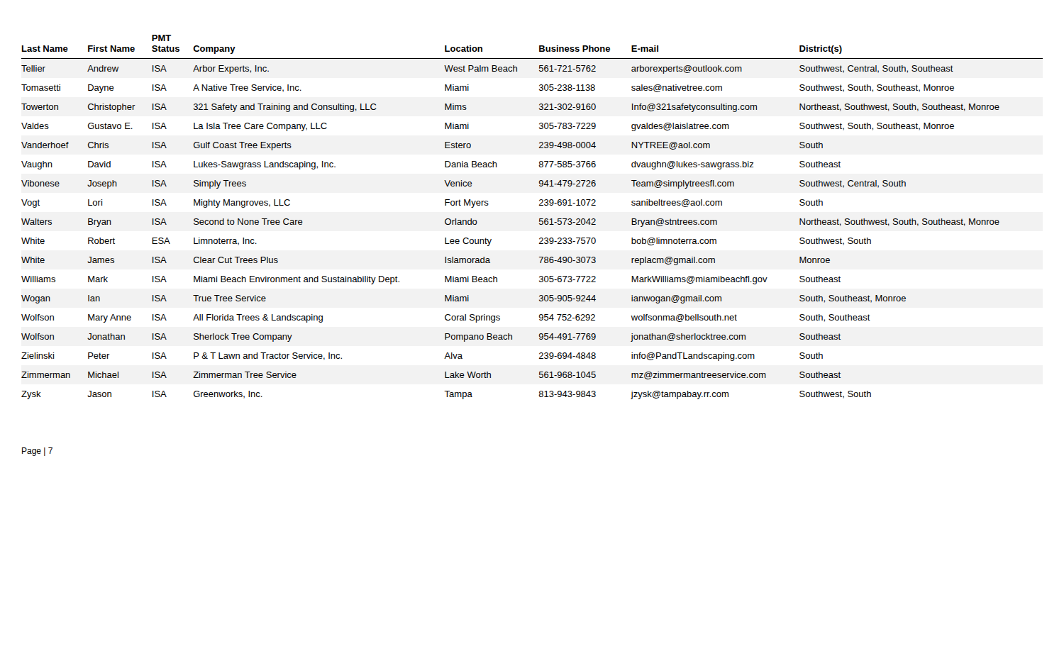| Last Name | First Name | PMT Status | Company | Location | Business Phone | E-mail | District(s) |
| --- | --- | --- | --- | --- | --- | --- | --- |
| Tellier | Andrew | ISA | Arbor Experts, Inc. | West Palm Beach | 561-721-5762 | arborexperts@outlook.com | Southwest, Central, South, Southeast |
| Tomasetti | Dayne | ISA | A Native Tree Service, Inc. | Miami | 305-238-1138 | sales@nativetree.com | Southwest, South, Southeast, Monroe |
| Towerton | Christopher | ISA | 321 Safety and Training and Consulting, LLC | Mims | 321-302-9160 | Info@321safetyconsulting.com | Northeast, Southwest, South, Southeast, Monroe |
| Valdes | Gustavo E. | ISA | La Isla Tree Care Company, LLC | Miami | 305-783-7229 | gvaldes@laislatree.com | Southwest, South, Southeast, Monroe |
| Vanderhoef | Chris | ISA | Gulf Coast Tree Experts | Estero | 239-498-0004 | NYTREE@aol.com | South |
| Vaughn | David | ISA | Lukes-Sawgrass Landscaping, Inc. | Dania Beach | 877-585-3766 | dvaughn@lukes-sawgrass.biz | Southeast |
| Vibonese | Joseph | ISA | Simply Trees | Venice | 941-479-2726 | Team@simplytreesfl.com | Southwest, Central, South |
| Vogt | Lori | ISA | Mighty Mangroves, LLC | Fort Myers | 239-691-1072 | sanibeltrees@aol.com | South |
| Walters | Bryan | ISA | Second to None Tree Care | Orlando | 561-573-2042 | Bryan@stntrees.com | Northeast, Southwest, South, Southeast, Monroe |
| White | Robert | ESA | Limnoterra, Inc. | Lee County | 239-233-7570 | bob@limnoterra.com | Southwest, South |
| White | James | ISA | Clear Cut Trees Plus | Islamorada | 786-490-3073 | replacm@gmail.com | Monroe |
| Williams | Mark | ISA | Miami Beach Environment and Sustainability Dept. | Miami Beach | 305-673-7722 | MarkWilliams@miamibeachfl.gov | Southeast |
| Wogan | Ian | ISA | True Tree Service | Miami | 305-905-9244 | ianwogan@gmail.com | South, Southeast, Monroe |
| Wolfson | Mary Anne | ISA | All Florida Trees & Landscaping | Coral Springs | 954 752-6292 | wolfsonma@bellsouth.net | South, Southeast |
| Wolfson | Jonathan | ISA | Sherlock Tree Company | Pompano Beach | 954-491-7769 | jonathan@sherlocktree.com | Southeast |
| Zielinski | Peter | ISA | P & T Lawn and Tractor Service, Inc. | Alva | 239-694-4848 | info@PandTLandscaping.com | South |
| Zimmerman | Michael | ISA | Zimmerman Tree Service | Lake Worth | 561-968-1045 | mz@zimmermantreeservice.com | Southeast |
| Zysk | Jason | ISA | Greenworks, Inc. | Tampa | 813-943-9843 | jzysk@tampabay.rr.com | Southwest, South |
Page | 7